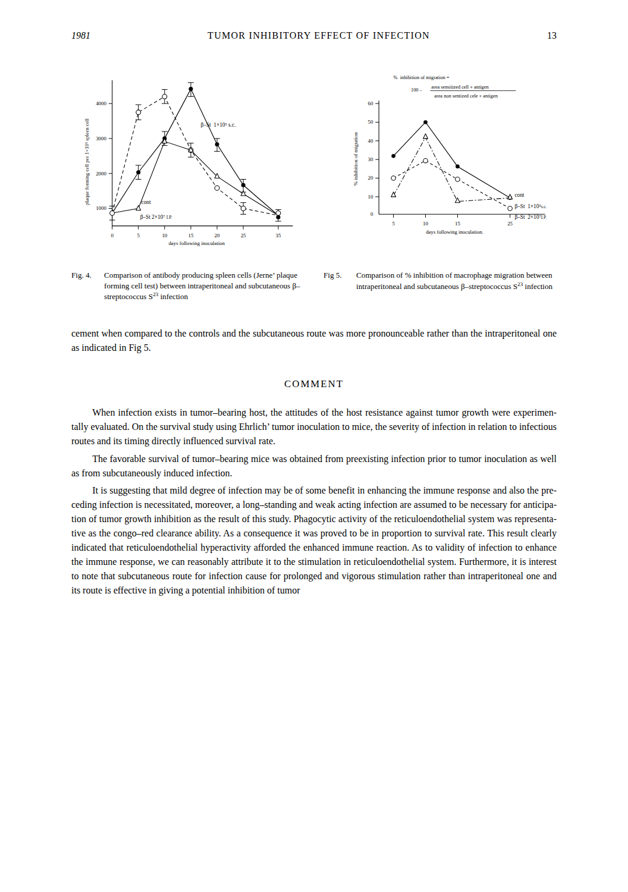1981 TUMOR INHIBITORY EFFECT OF INFECTION 13
4000 3000 2000 1000 plaque forming cell per 1×10⁶ spleen cell 0 5 10 15 20 25 35 days following inoculation β–St 1×10⁵ s.c. cont β–St 2×10⁷ I.P.
Fig. 4. Comparison of antibody producing spleen cells (Jerne’ plaque forming cell test) between intraperitoneal and subcutaneous β–streptococcus S23 infection
% inhibition of migration = 100 – area sensitized cell + antigen area non sentized cele + antigen 60 50 40 30 20 10 0 % inhibition of migration 5 10 15 25 days following inoculation. cont β–St 1×10⁵s.c. β–St 2×10⁷I.P.
Fig 5. Comparison of % inhibition of macrophage migration between intraperitoneal and subcutaneous β–streptococcus S23 infection
cement when compared to the controls and the subcutaneous route was more pronounceable rather than the intraperitoneal one as indicated in Fig 5.
COMMENT
When infection exists in tumor–bearing host, the attitudes of the host resistance against tumor growth were experimentally evaluated. On the survival study using Ehrlich’ tumor inoculation to mice, the severity of infection in relation to infectious routes and its timing directly influenced survival rate.
The favorable survival of tumor–bearing mice was obtained from preexisting infection prior to tumor inoculation as well as from subcutaneously induced infection.
It is suggesting that mild degree of infection may be of some benefit in enhancing the immune response and also the preceding infection is necessitated, moreover, a long–standing and weak acting infection are assumed to be necessary for anticipation of tumor growth inhibition as the result of this study. Phagocytic activity of the reticuloendothelial system was representative as the congo–red clearance ability. As a consequence it was proved to be in proportion to survival rate. This result clearly indicated that reticuloendothelial hyperactivity afforded the enhanced immune reaction. As to validity of infection to enhance the immune response, we can reasonably attribute it to the stimulation in reticuloendothelial system. Furthermore, it is interest to note that subcutaneous route for infection cause for prolonged and vigorous stimulation rather than intraperitoneal one and its route is effective in giving a potential inhibition of tumor